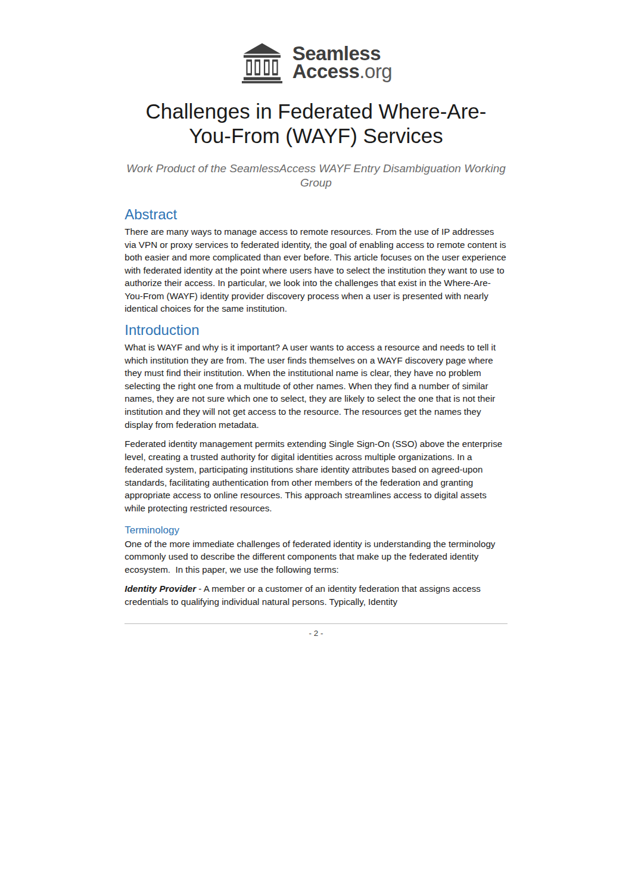Seamless Access.org
Challenges in Federated Where-Are-You-From (WAYF) Services
Work Product of the SeamlessAccess WAYF Entry Disambiguation Working Group
Abstract
There are many ways to manage access to remote resources. From the use of IP addresses via VPN or proxy services to federated identity, the goal of enabling access to remote content is both easier and more complicated than ever before. This article focuses on the user experience with federated identity at the point where users have to select the institution they want to use to authorize their access. In particular, we look into the challenges that exist in the Where-Are-You-From (WAYF) identity provider discovery process when a user is presented with nearly identical choices for the same institution.
Introduction
What is WAYF and why is it important? A user wants to access a resource and needs to tell it which institution they are from. The user finds themselves on a WAYF discovery page where they must find their institution. When the institutional name is clear, they have no problem selecting the right one from a multitude of other names. When they find a number of similar names, they are not sure which one to select, they are likely to select the one that is not their institution and they will not get access to the resource. The resources get the names they display from federation metadata.
Federated identity management permits extending Single Sign-On (SSO) above the enterprise level, creating a trusted authority for digital identities across multiple organizations. In a federated system, participating institutions share identity attributes based on agreed-upon standards, facilitating authentication from other members of the federation and granting appropriate access to online resources. This approach streamlines access to digital assets while protecting restricted resources.
Terminology
One of the more immediate challenges of federated identity is understanding the terminology commonly used to describe the different components that make up the federated identity ecosystem. In this paper, we use the following terms:
Identity Provider - A member or a customer of an identity federation that assigns access credentials to qualifying individual natural persons. Typically, Identity
- 2 -